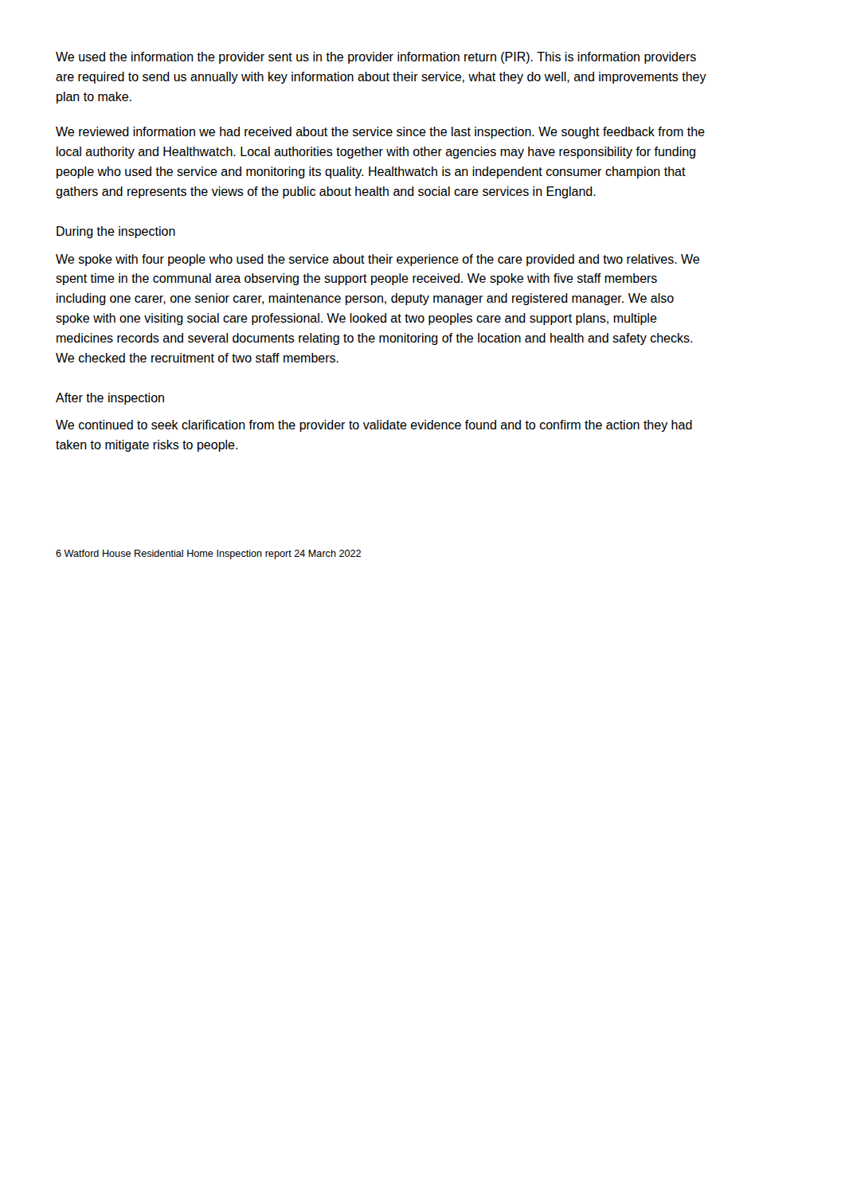We used the information the provider sent us in the provider information return (PIR). This is information providers are required to send us annually with key information about their service, what they do well, and improvements they plan to make.
We reviewed information we had received about the service since the last inspection. We sought feedback from the local authority and Healthwatch. Local authorities together with other agencies may have responsibility for funding people who used the service and monitoring its quality. Healthwatch is an independent consumer champion that gathers and represents the views of the public about health and social care services in England.
During the inspection
We spoke with four people who used the service about their experience of the care provided and two relatives. We spent time in the communal area observing the support people received. We spoke with five staff members including one carer, one senior carer, maintenance person, deputy manager and registered manager. We also spoke with one visiting social care professional. We looked at two peoples care and support plans, multiple medicines records and several documents relating to the monitoring of the location and health and safety checks. We checked the recruitment of two staff members.
After the inspection
We continued to seek clarification from the provider to validate evidence found and to confirm the action they had taken to mitigate risks to people.
6 Watford House Residential Home Inspection report 24 March 2022